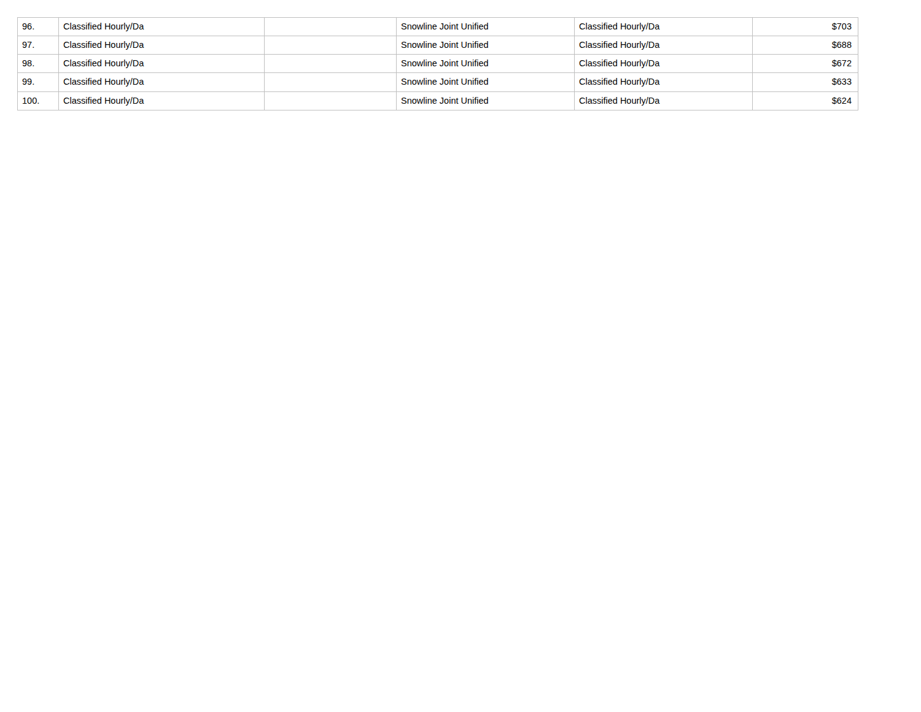| 96. | Classified Hourly/Da | | Snowline Joint Unified | Classified Hourly/Da | $703 |
| 97. | Classified Hourly/Da | | Snowline Joint Unified | Classified Hourly/Da | $688 |
| 98. | Classified Hourly/Da | | Snowline Joint Unified | Classified Hourly/Da | $672 |
| 99. | Classified Hourly/Da | | Snowline Joint Unified | Classified Hourly/Da | $633 |
| 100. | Classified Hourly/Da | | Snowline Joint Unified | Classified Hourly/Da | $624 |